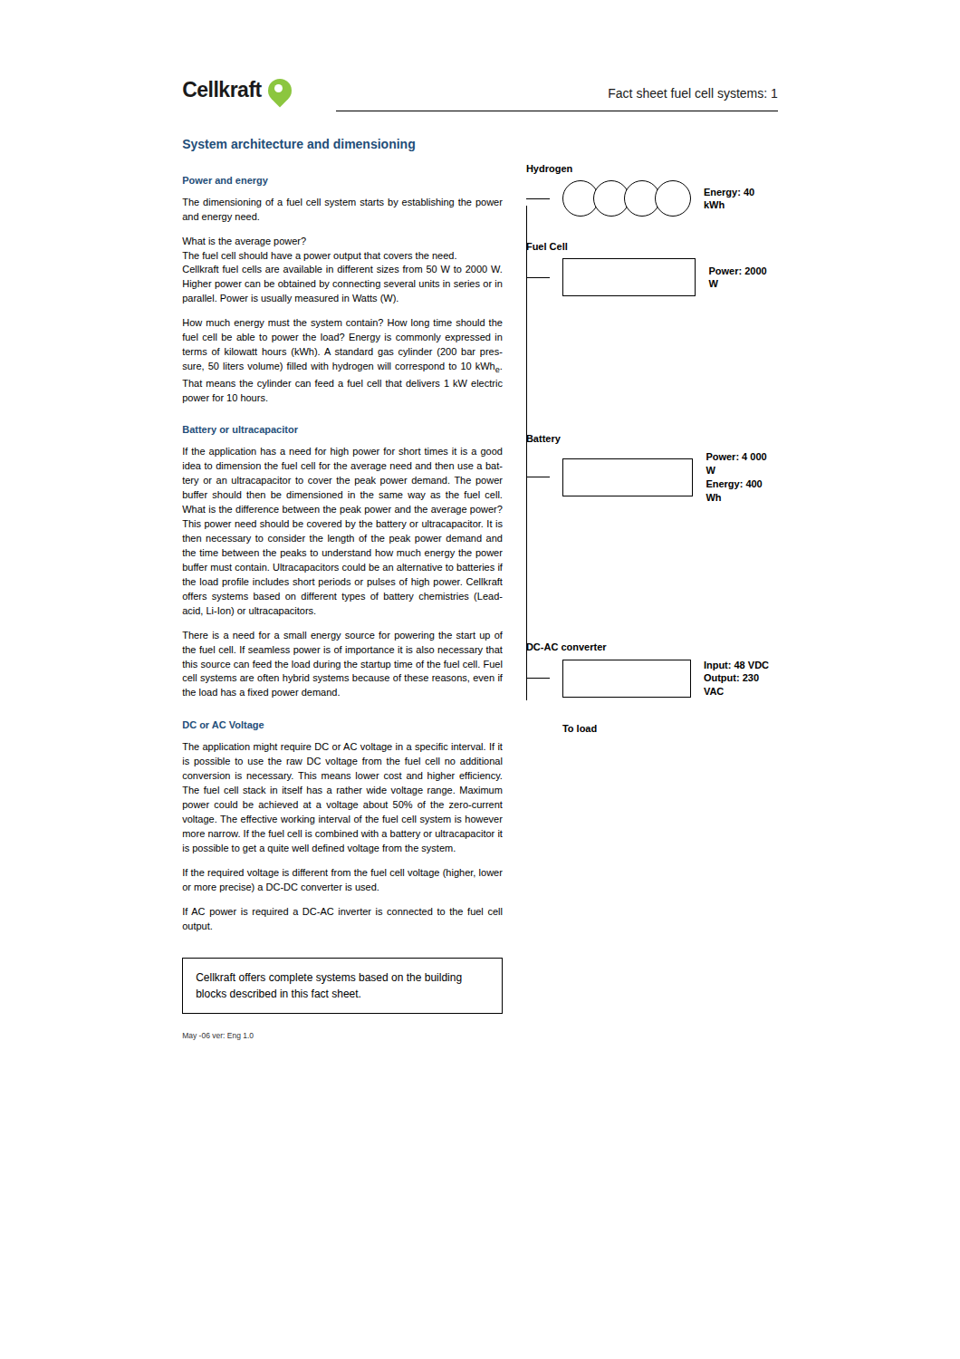Cellkraft
Fact sheet fuel cell systems: 1
System architecture and dimensioning
Power and energy
The dimensioning of a fuel cell system starts by establishing the power and energy need.
What is the average power?
The fuel cell should have a power output that covers the need.
Cellkraft fuel cells are available in different sizes from 50 W to 2000 W. Higher power can be obtained by connecting several units in series or in parallel. Power is usually measured in Watts (W).
How much energy must the system contain? How long time should the fuel cell be able to power the load? Energy is commonly expressed in terms of kilowatt hours (kWh). A standard gas cylinder (200 bar pressure, 50 liters volume) filled with hydrogen will correspond to 10 kWhe. That means the cylinder can feed a fuel cell that delivers 1 kW electric power for 10 hours.
Battery or ultracapacitor
If the application has a need for high power for short times it is a good idea to dimension the fuel cell for the average need and then use a battery or an ultracapacitor to cover the peak power demand. The power buffer should then be dimensioned in the same way as the fuel cell. What is the difference between the peak power and the average power? This power need should be covered by the battery or ultracapacitor. It is then necessary to consider the length of the peak power demand and the time between the peaks to understand how much energy the power buffer must contain. Ultracapacitors could be an alternative to batteries if the load profile includes short periods or pulses of high power. Cellkraft offers systems based on different types of battery chemistries (Lead-acid, Li-Ion) or ultracapacitors.
There is a need for a small energy source for powering the start up of the fuel cell. If seamless power is of importance it is also necessary that this source can feed the load during the startup time of the fuel cell. Fuel cell systems are often hybrid systems because of these reasons, even if the load has a fixed power demand.
DC or AC Voltage
The application might require DC or AC voltage in a specific interval. If it is possible to use the raw DC voltage from the fuel cell no additional conversion is necessary. This means lower cost and higher efficiency. The fuel cell stack in itself has a rather wide voltage range. Maximum power could be achieved at a voltage about 50% of the zero-current voltage. The effective working interval of the fuel cell system is however more narrow. If the fuel cell is combined with a battery or ultracapacitor it is possible to get a quite well defined voltage from the system.
If the required voltage is different from the fuel cell voltage (higher, lower or more precise) a DC-DC converter is used.
If AC power is required a DC-AC inverter is connected to the fuel cell output.
Cellkraft offers complete systems based on the building blocks described in this fact sheet.
May -06 ver: Eng 1.0
Hydrogen
Energy: 40 kWh
Fuel Cell
Power: 2000 W
Battery
Power: 4 000 W
Energy: 400 Wh
DC-AC converter
Input: 48 VDC
Output: 230 VAC
To load